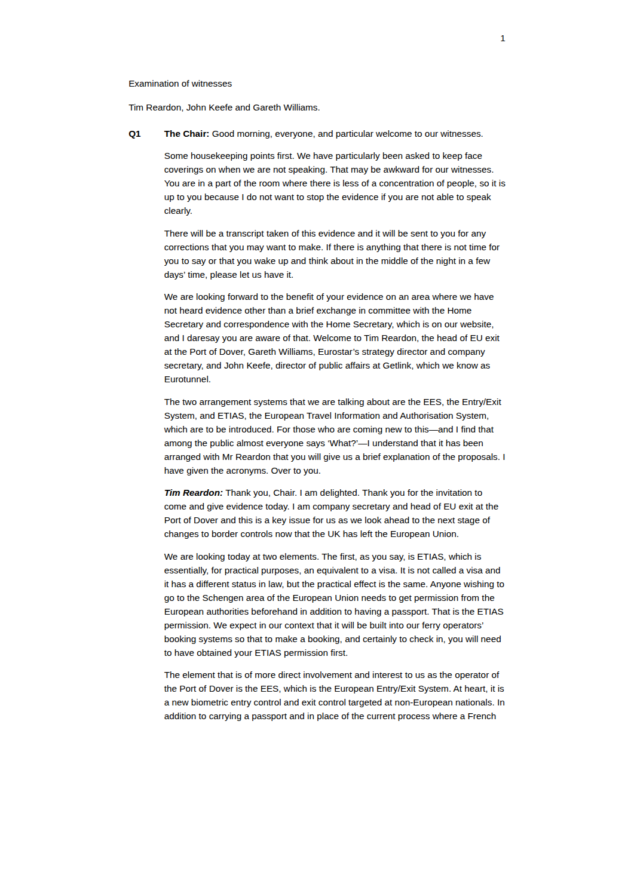1
Examination of witnesses
Tim Reardon, John Keefe and Gareth Williams.
Q1
The Chair: Good morning, everyone, and particular welcome to our witnesses.
Some housekeeping points first. We have particularly been asked to keep face coverings on when we are not speaking. That may be awkward for our witnesses. You are in a part of the room where there is less of a concentration of people, so it is up to you because I do not want to stop the evidence if you are not able to speak clearly.
There will be a transcript taken of this evidence and it will be sent to you for any corrections that you may want to make. If there is anything that there is not time for you to say or that you wake up and think about in the middle of the night in a few days’ time, please let us have it.
We are looking forward to the benefit of your evidence on an area where we have not heard evidence other than a brief exchange in committee with the Home Secretary and correspondence with the Home Secretary, which is on our website, and I daresay you are aware of that. Welcome to Tim Reardon, the head of EU exit at the Port of Dover, Gareth Williams, Eurostar’s strategy director and company secretary, and John Keefe, director of public affairs at Getlink, which we know as Eurotunnel.
The two arrangement systems that we are talking about are the EES, the Entry/Exit System, and ETIAS, the European Travel Information and Authorisation System, which are to be introduced. For those who are coming new to this—and I find that among the public almost everyone says ‘What?’—I understand that it has been arranged with Mr Reardon that you will give us a brief explanation of the proposals. I have given the acronyms. Over to you.
Tim Reardon: Thank you, Chair. I am delighted. Thank you for the invitation to come and give evidence today. I am company secretary and head of EU exit at the Port of Dover and this is a key issue for us as we look ahead to the next stage of changes to border controls now that the UK has left the European Union.
We are looking today at two elements. The first, as you say, is ETIAS, which is essentially, for practical purposes, an equivalent to a visa. It is not called a visa and it has a different status in law, but the practical effect is the same. Anyone wishing to go to the Schengen area of the European Union needs to get permission from the European authorities beforehand in addition to having a passport. That is the ETIAS permission. We expect in our context that it will be built into our ferry operators’ booking systems so that to make a booking, and certainly to check in, you will need to have obtained your ETIAS permission first.
The element that is of more direct involvement and interest to us as the operator of the Port of Dover is the EES, which is the European Entry/Exit System. At heart, it is a new biometric entry control and exit control targeted at non-European nationals. In addition to carrying a passport and in place of the current process where a French